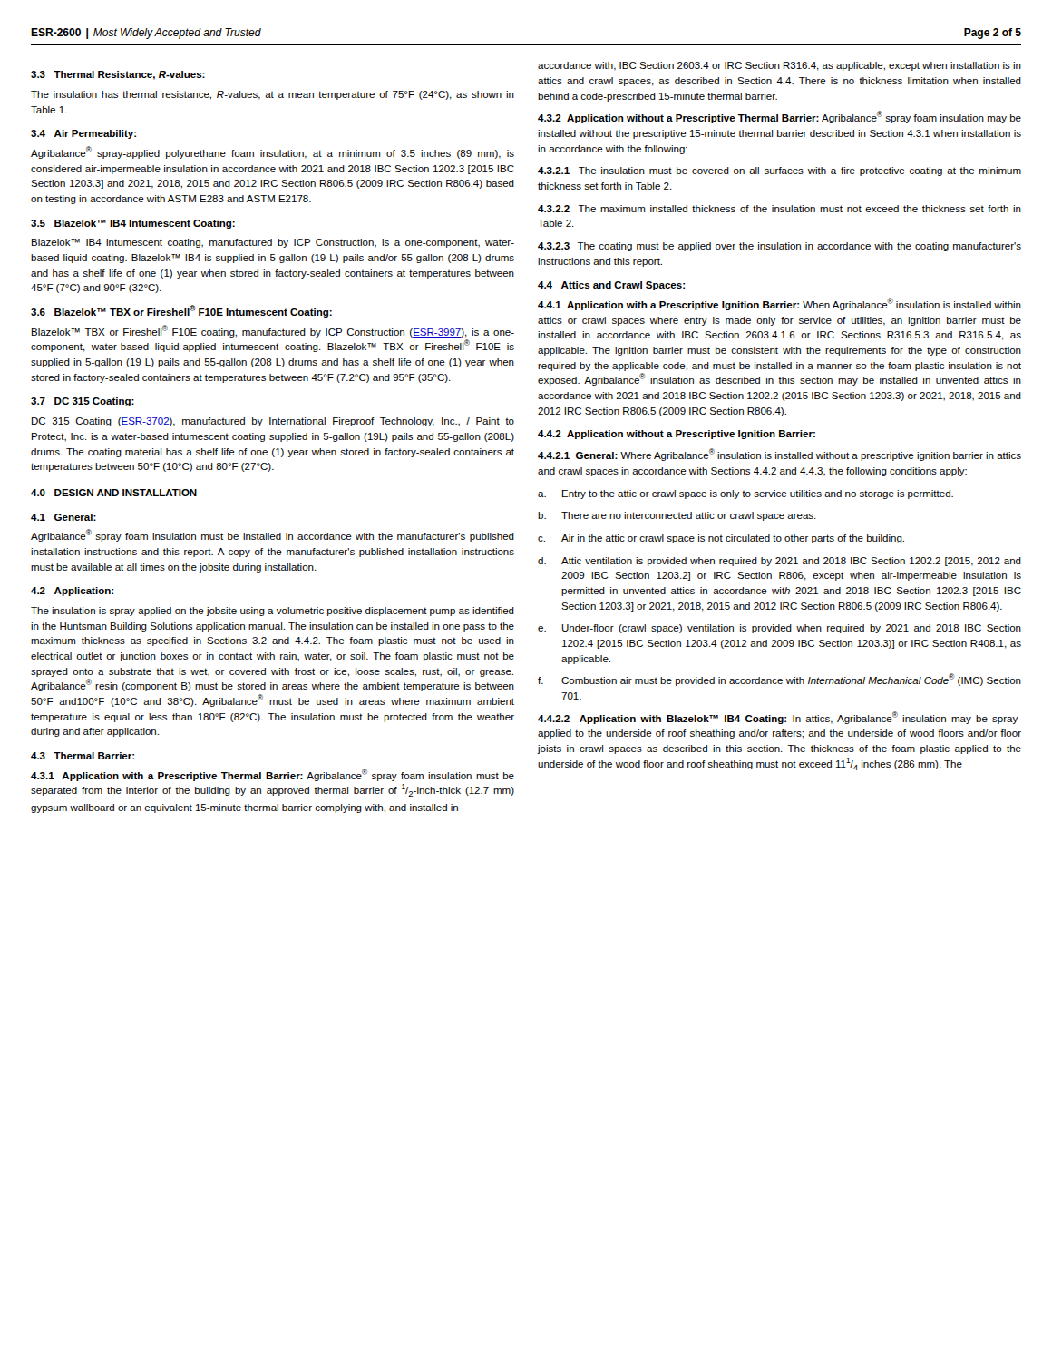ESR-2600|Most Widely Accepted and Trusted
Page 2 of 5
3.3 Thermal Resistance, R-values:
The insulation has thermal resistance, R-values, at a mean temperature of 75°F (24°C), as shown in Table 1.
3.4 Air Permeability:
Agribalance® spray-applied polyurethane foam insulation, at a minimum of 3.5 inches (89 mm), is considered air-impermeable insulation in accordance with 2021 and 2018 IBC Section 1202.3 [2015 IBC Section 1203.3] and 2021, 2018, 2015 and 2012 IRC Section R806.5 (2009 IRC Section R806.4) based on testing in accordance with ASTM E283 and ASTM E2178.
3.5 Blazelok™ IB4 Intumescent Coating:
Blazelok™ IB4 intumescent coating, manufactured by ICP Construction, is a one-component, water-based liquid coating. Blazelok™ IB4 is supplied in 5-gallon (19 L) pails and/or 55-gallon (208 L) drums and has a shelf life of one (1) year when stored in factory-sealed containers at temperatures between 45°F (7°C) and 90°F (32°C).
3.6 Blazelok™ TBX or Fireshell® F10E Intumescent Coating:
Blazelok™ TBX or Fireshell® F10E coating, manufactured by ICP Construction (ESR-3997), is a one-component, water-based liquid-applied intumescent coating. Blazelok™ TBX or Fireshell® F10E is supplied in 5-gallon (19 L) pails and 55-gallon (208 L) drums and has a shelf life of one (1) year when stored in factory-sealed containers at temperatures between 45°F (7.2°C) and 95°F (35°C).
3.7 DC 315 Coating:
DC 315 Coating (ESR-3702), manufactured by International Fireproof Technology, Inc., / Paint to Protect, Inc. is a water-based intumescent coating supplied in 5-gallon (19L) pails and 55-gallon (208L) drums. The coating material has a shelf life of one (1) year when stored in factory-sealed containers at temperatures between 50°F (10°C) and 80°F (27°C).
4.0 DESIGN AND INSTALLATION
4.1 General:
Agribalance® spray foam insulation must be installed in accordance with the manufacturer's published installation instructions and this report. A copy of the manufacturer's published installation instructions must be available at all times on the jobsite during installation.
4.2 Application:
The insulation is spray-applied on the jobsite using a volumetric positive displacement pump as identified in the Huntsman Building Solutions application manual. The insulation can be installed in one pass to the maximum thickness as specified in Sections 3.2 and 4.4.2. The foam plastic must not be used in electrical outlet or junction boxes or in contact with rain, water, or soil. The foam plastic must not be sprayed onto a substrate that is wet, or covered with frost or ice, loose scales, rust, oil, or grease. Agribalance® resin (component B) must be stored in areas where the ambient temperature is between 50°F and100°F (10°C and 38°C). Agribalance® must be used in areas where maximum ambient temperature is equal or less than 180°F (82°C). The insulation must be protected from the weather during and after application.
4.3 Thermal Barrier:
4.3.1 Application with a Prescriptive Thermal Barrier: Agribalance® spray foam insulation must be separated from the interior of the building by an approved thermal barrier of 1/2-inch-thick (12.7 mm) gypsum wallboard or an equivalent 15-minute thermal barrier complying with, and installed in
accordance with, IBC Section 2603.4 or IRC Section R316.4, as applicable, except when installation is in attics and crawl spaces, as described in Section 4.4. There is no thickness limitation when installed behind a code-prescribed 15-minute thermal barrier.
4.3.2 Application without a Prescriptive Thermal Barrier: Agribalance® spray foam insulation may be installed without the prescriptive 15-minute thermal barrier described in Section 4.3.1 when installation is in accordance with the following:
4.3.2.1 The insulation must be covered on all surfaces with a fire protective coating at the minimum thickness set forth in Table 2.
4.3.2.2 The maximum installed thickness of the insulation must not exceed the thickness set forth in Table 2.
4.3.2.3 The coating must be applied over the insulation in accordance with the coating manufacturer's instructions and this report.
4.4 Attics and Crawl Spaces:
4.4.1 Application with a Prescriptive Ignition Barrier: When Agribalance® insulation is installed within attics or crawl spaces where entry is made only for service of utilities, an ignition barrier must be installed in accordance with IBC Section 2603.4.1.6 or IRC Sections R316.5.3 and R316.5.4, as applicable. The ignition barrier must be consistent with the requirements for the type of construction required by the applicable code, and must be installed in a manner so the foam plastic insulation is not exposed. Agribalance® insulation as described in this section may be installed in unvented attics in accordance with 2021 and 2018 IBC Section 1202.2 (2015 IBC Section 1203.3) or 2021, 2018, 2015 and 2012 IRC Section R806.5 (2009 IRC Section R806.4).
4.4.2 Application without a Prescriptive Ignition Barrier:
4.4.2.1 General: Where Agribalance® insulation is installed without a prescriptive ignition barrier in attics and crawl spaces in accordance with Sections 4.4.2 and 4.4.3, the following conditions apply:
Entry to the attic or crawl space is only to service utilities and no storage is permitted.
There are no interconnected attic or crawl space areas.
Air in the attic or crawl space is not circulated to other parts of the building.
Attic ventilation is provided when required by 2021 and 2018 IBC Section 1202.2 [2015, 2012 and 2009 IBC Section 1203.2] or IRC Section R806, except when air-impermeable insulation is permitted in unvented attics in accordance with 2021 and 2018 IBC Section 1202.3 [2015 IBC Section 1203.3] or 2021, 2018, 2015 and 2012 IRC Section R806.5 (2009 IRC Section R806.4).
Under-floor (crawl space) ventilation is provided when required by 2021 and 2018 IBC Section 1202.4 [2015 IBC Section 1203.4 (2012 and 2009 IBC Section 1203.3)] or IRC Section R408.1, as applicable.
Combustion air must be provided in accordance with International Mechanical Code® (IMC) Section 701.
4.4.2.2 Application with Blazelok™ IB4 Coating: In attics, Agribalance® insulation may be spray-applied to the underside of roof sheathing and/or rafters; and the underside of wood floors and/or floor joists in crawl spaces as described in this section. The thickness of the foam plastic applied to the underside of the wood floor and roof sheathing must not exceed 111/4 inches (286 mm). The